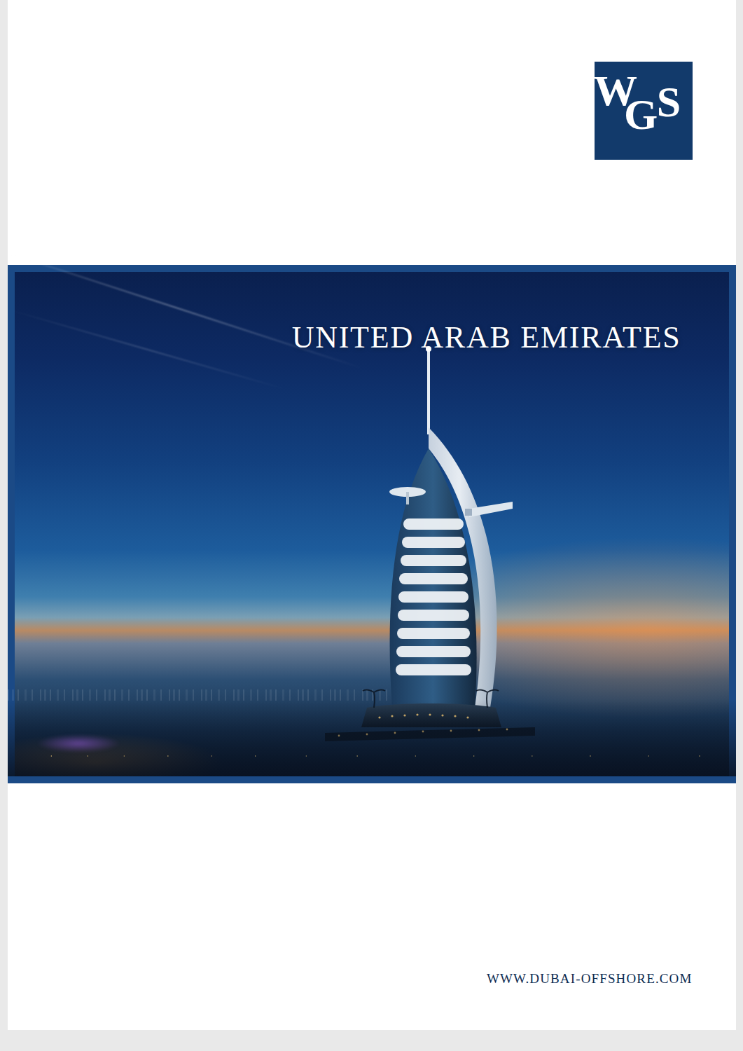W G S
UNITED ARAB EMIRATES
WWW.DUBAI-OFFSHORE.COM